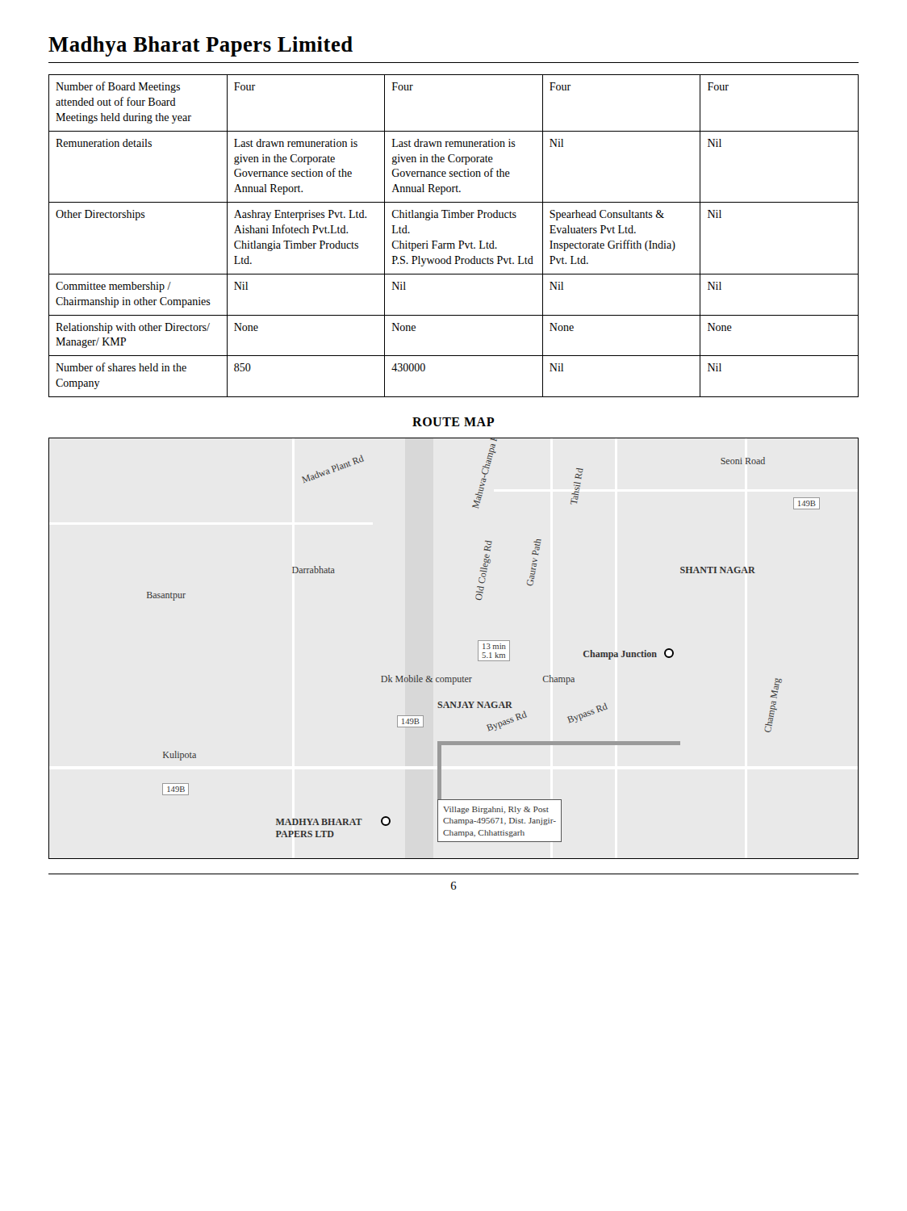Madhya Bharat Papers Limited
| Number of Board Meetings attended out of four Board Meetings held during the year | Four | Four | Four | Four |
| Remuneration details | Last drawn remuneration is given in the Corporate Governance section of the Annual Report. | Last drawn remuneration is given in the Corporate Governance section of the Annual Report. | Nil | Nil |
| Other Directorships | Aashray Enterprises Pvt. Ltd. Aishani Infotech Pvt.Ltd. Chitlangia Timber Products Ltd. | Chitlangia Timber Products Ltd. Chitperi Farm Pvt. Ltd. P.S. Plywood Products Pvt. Ltd | Spearhead Consultants & Evaluaters Pvt Ltd. Inspectorate Griffith (India) Pvt. Ltd. | Nil |
| Committee membership / Chairmanship in other Companies | Nil | Nil | Nil | Nil |
| Relationship with other Directors/ Manager/ KMP | None | None | None | None |
| Number of shares held in the Company | 850 | 430000 | Nil | Nil |
ROUTE MAP
Madwa Plant Rd
Mahuva-Champa Rd
Seoni Road
Tahsil Rd
149B
Basantpur
Darrabhata
Old College Rd
Gaurav Path
SHANTI NAGAR
13 min
5.1 km
Champa Junction
Dk Mobile & computer
Champa
SANJAY NAGAR
149B
Bypass Rd
Bypass Rd
Champa Marg
Kulipota
149B
MADHYA BHARAT
PAPERS LTD
Village Birgahni, Rly & Post
Champa-495671, Dist. Janjgir-
Champa, Chhattisgarh
6